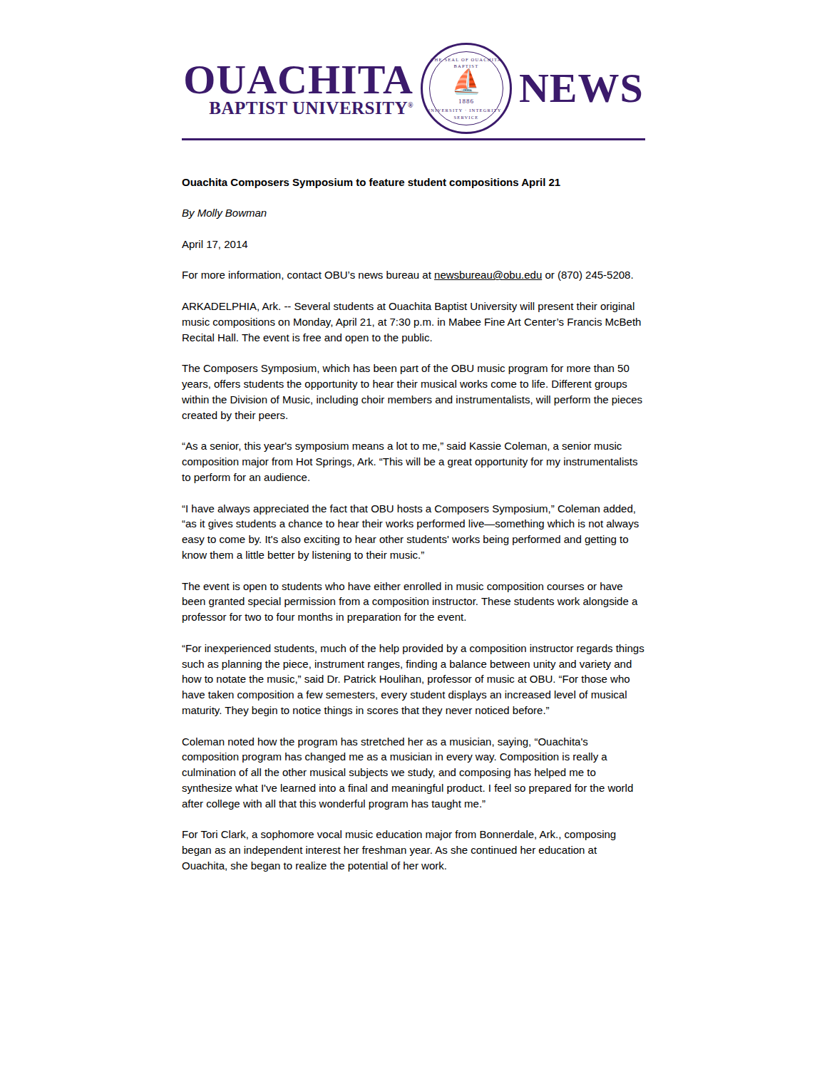OUACHITA BAPTIST UNIVERSITY®
The Seal of Ouachita Baptist
⛵ 1886
University · Integrity · Service
NEWS
Ouachita Composers Symposium to feature student compositions April 21
By Molly Bowman
April 17, 2014
For more information, contact OBU’s news bureau at newsbureau@obu.edu or (870) 245-5208.
ARKADELPHIA, Ark. -- Several students at Ouachita Baptist University will present their original music compositions on Monday, April 21, at 7:30 p.m. in Mabee Fine Art Center’s Francis McBeth Recital Hall. The event is free and open to the public.
The Composers Symposium, which has been part of the OBU music program for more than 50 years, offers students the opportunity to hear their musical works come to life. Different groups within the Division of Music, including choir members and instrumentalists, will perform the pieces created by their peers.
“As a senior, this year's symposium means a lot to me,” said Kassie Coleman, a senior music composition major from Hot Springs, Ark. “This will be a great opportunity for my instrumentalists to perform for an audience.
“I have always appreciated the fact that OBU hosts a Composers Symposium,” Coleman added, “as it gives students a chance to hear their works performed live—something which is not always easy to come by. It's also exciting to hear other students' works being performed and getting to know them a little better by listening to their music.”
The event is open to students who have either enrolled in music composition courses or have been granted special permission from a composition instructor. These students work alongside a professor for two to four months in preparation for the event.
“For inexperienced students, much of the help provided by a composition instructor regards things such as planning the piece, instrument ranges, finding a balance between unity and variety and how to notate the music,” said Dr. Patrick Houlihan, professor of music at OBU. “For those who have taken composition a few semesters, every student displays an increased level of musical maturity. They begin to notice things in scores that they never noticed before.”
Coleman noted how the program has stretched her as a musician, saying, “Ouachita's composition program has changed me as a musician in every way. Composition is really a culmination of all the other musical subjects we study, and composing has helped me to synthesize what I've learned into a final and meaningful product. I feel so prepared for the world after college with all that this wonderful program has taught me.”
For Tori Clark, a sophomore vocal music education major from Bonnerdale, Ark., composing began as an independent interest her freshman year. As she continued her education at Ouachita, she began to realize the potential of her work.